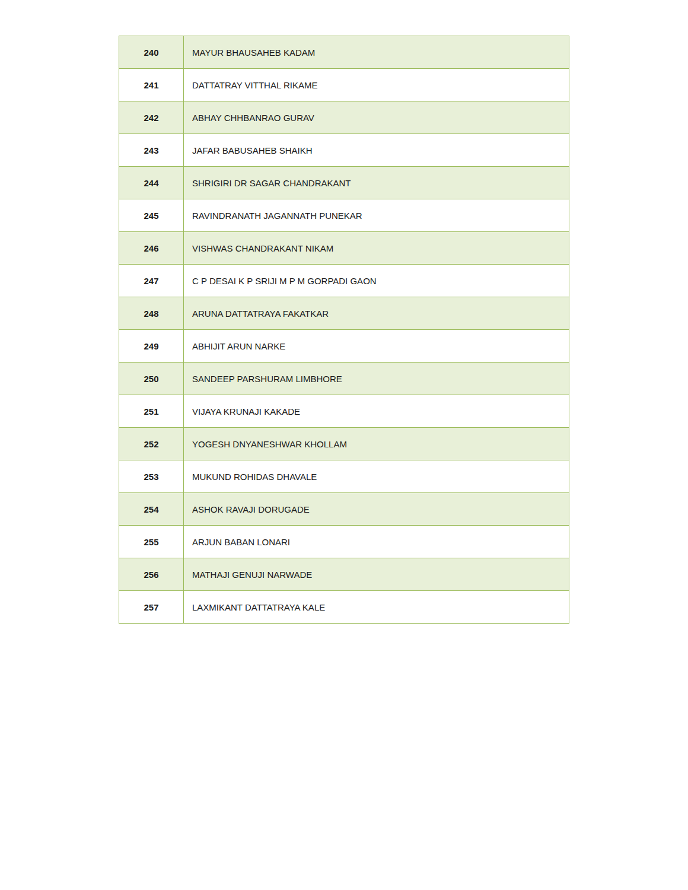| 240 | MAYUR BHAUSAHEB KADAM |
| 241 | DATTATRAY VITTHAL RIKAME |
| 242 | ABHAY CHHBANRAO GURAV |
| 243 | JAFAR BABUSAHEB SHAIKH |
| 244 | SHRIGIRI DR SAGAR CHANDRAKANT |
| 245 | RAVINDRANATH JAGANNATH PUNEKAR |
| 246 | VISHWAS CHANDRAKANT NIKAM |
| 247 | C P DESAI K P SRIJI M P M GORPADI GAON |
| 248 | ARUNA DATTATRAYA FAKATKAR |
| 249 | ABHIJIT ARUN NARKE |
| 250 | SANDEEP PARSHURAM LIMBHORE |
| 251 | VIJAYA KRUNAJI KAKADE |
| 252 | YOGESH DNYANESHWAR KHOLLAM |
| 253 | MUKUND ROHIDAS DHAVALE |
| 254 | ASHOK RAVAJI DORUGADE |
| 255 | ARJUN BABAN LONARI |
| 256 | MATHAJI GENUJI NARWADE |
| 257 | LAXMIKANT DATTATRAYA KALE |